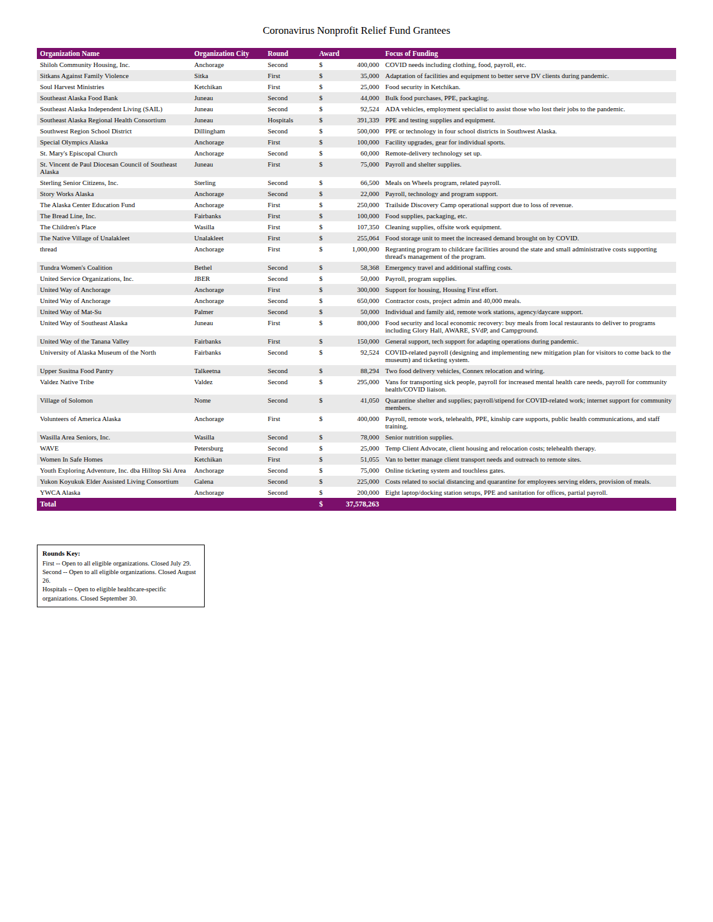Coronavirus Nonprofit Relief Fund Grantees
| Organization Name | Organization City | Round | Award | Focus of Funding |
| --- | --- | --- | --- | --- |
| Shiloh Community Housing, Inc. | Anchorage | Second | $ | 400,000 | COVID needs including clothing, food, payroll, etc. |
| Sitkans Against Family Violence | Sitka | First | $ | 35,000 | Adaptation of facilities and equipment to better serve DV clients during pandemic. |
| Soul Harvest Ministries | Ketchikan | First | $ | 25,000 | Food security in Ketchikan. |
| Southeast Alaska Food Bank | Juneau | Second | $ | 44,000 | Bulk food purchases, PPE, packaging. |
| Southeast Alaska Independent Living (SAIL) | Juneau | Second | $ | 92,524 | ADA vehicles, employment specialist to assist those who lost their jobs to the pandemic. |
| Southeast Alaska Regional Health Consortium | Juneau | Hospitals | $ | 391,339 | PPE and testing supplies and equipment. |
| Southwest Region School District | Dillingham | Second | $ | 500,000 | PPE or technology in four school districts in Southwest Alaska. |
| Special Olympics Alaska | Anchorage | First | $ | 100,000 | Facility upgrades, gear for individual sports. |
| St. Mary's Episcopal Church | Anchorage | Second | $ | 60,000 | Remote-delivery technology set up. |
| St. Vincent de Paul Diocesan Council of Southeast Alaska | Juneau | First | $ | 75,000 | Payroll and shelter supplies. |
| Sterling Senior Citizens, Inc. | Sterling | Second | $ | 66,500 | Meals on Wheels program, related payroll. |
| Story Works Alaska | Anchorage | Second | $ | 22,000 | Payroll, technology and program support. |
| The Alaska Center Education Fund | Anchorage | First | $ | 250,000 | Trailside Discovery Camp operational support due to loss of revenue. |
| The Bread Line, Inc. | Fairbanks | First | $ | 100,000 | Food supplies, packaging, etc. |
| The Children's Place | Wasilla | First | $ | 107,350 | Cleaning supplies, offsite work equipment. |
| The Native Village of Unalakleet | Unalakleet | First | $ | 255,064 | Food storage unit to meet the increased demand brought on by COVID. |
| thread | Anchorage | First | $ | 1,000,000 | Regranting program to childcare facilities around the state and small administrative costs supporting thread's management of the program. |
| Tundra Women's Coalition | Bethel | Second | $ | 58,368 | Emergency travel and additional staffing costs. |
| United Service Organizations, Inc. | JBER | Second | $ | 50,000 | Payroll, program supplies. |
| United Way of Anchorage | Anchorage | First | $ | 300,000 | Support for housing, Housing First effort. |
| United Way of Anchorage | Anchorage | Second | $ | 650,000 | Contractor costs, project admin and 40,000 meals. |
| United Way of Mat-Su | Palmer | Second | $ | 50,000 | Individual and family aid, remote work stations, agency/daycare support. |
| United Way of Southeast Alaska | Juneau | First | $ | 800,000 | Food security and local economic recovery: buy meals from local restaurants to deliver to programs including Glory Hall, AWARE, SVdP, and Campground. |
| United Way of the Tanana Valley | Fairbanks | First | $ | 150,000 | General support, tech support for adapting operations during pandemic. |
| University of Alaska Museum of the North | Fairbanks | Second | $ | 92,524 | COVID-related payroll (designing and implementing new mitigation plan for visitors to come back to the museum) and ticketing system. |
| Upper Susitna Food Pantry | Talkeetna | Second | $ | 88,294 | Two food delivery vehicles, Connex relocation and wiring. |
| Valdez Native Tribe | Valdez | Second | $ | 295,000 | Vans for transporting sick people, payroll for increased mental health care needs, payroll for community health/COVID liaison. |
| Village of Solomon | Nome | Second | $ | 41,050 | Quarantine shelter and supplies; payroll/stipend for COVID-related work; internet support for community members. |
| Volunteers of America Alaska | Anchorage | First | $ | 400,000 | Payroll, remote work, telehealth, PPE, kinship care supports, public health communications, and staff training. |
| Wasilla Area Seniors, Inc. | Wasilla | Second | $ | 78,000 | Senior nutrition supplies. |
| WAVE | Petersburg | Second | $ | 25,000 | Temp Client Advocate, client housing and relocation costs; telehealth therapy. |
| Women In Safe Homes | Ketchikan | First | $ | 51,055 | Van to better manage client transport needs and outreach to remote sites. |
| Youth Exploring Adventure, Inc. dba Hilltop Ski Area | Anchorage | Second | $ | 75,000 | Online ticketing system and touchless gates. |
| Yukon Koyukuk Elder Assisted Living Consortium | Galena | Second | $ | 225,000 | Costs related to social distancing and quarantine for employees serving elders, provision of meals. |
| YWCA Alaska | Anchorage | Second | $ | 200,000 | Eight laptop/docking station setups, PPE and sanitation for offices, partial payroll. |
| Total | | | $ | 37,578,263 | |
Rounds Key: First -- Open to all eligible organizations. Closed July 29.
Second -- Open to all eligible organizations. Closed August 26.
Hospitals -- Open to eligible healthcare-specific organizations. Closed September 30.